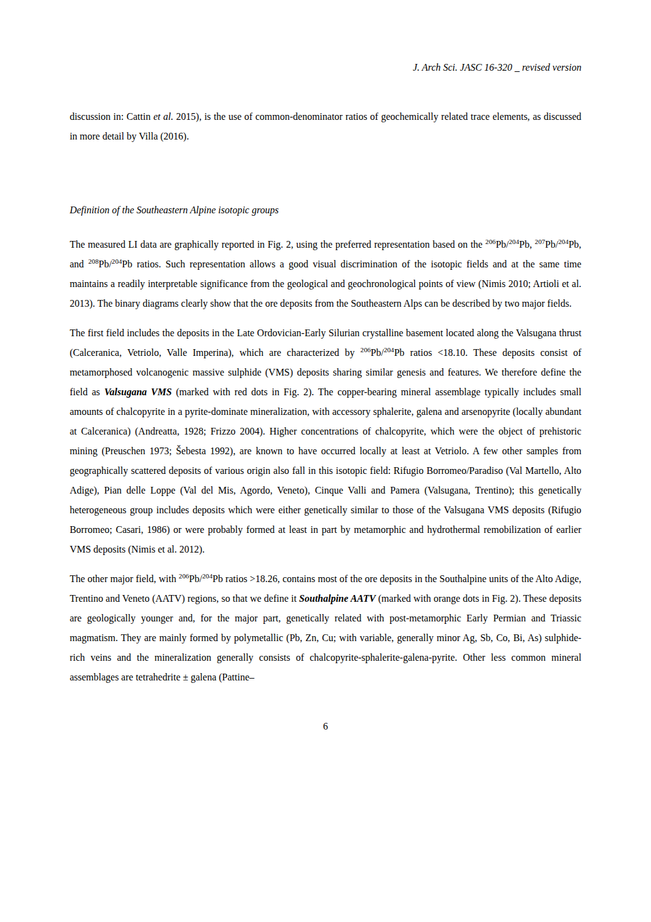J. Arch Sci. JASC 16-320 _ revised version
discussion in: Cattin et al. 2015), is the use of common-denominator ratios of geochemically related trace elements, as discussed in more detail by Villa (2016).
Definition of the Southeastern Alpine isotopic groups
The measured LI data are graphically reported in Fig. 2, using the preferred representation based on the 206Pb/204Pb, 207Pb/204Pb, and 208Pb/204Pb ratios. Such representation allows a good visual discrimination of the isotopic fields and at the same time maintains a readily interpretable significance from the geological and geochronological points of view (Nimis 2010; Artioli et al. 2013). The binary diagrams clearly show that the ore deposits from the Southeastern Alps can be described by two major fields.
The first field includes the deposits in the Late Ordovician-Early Silurian crystalline basement located along the Valsugana thrust (Calceranica, Vetriolo, Valle Imperina), which are characterized by 206Pb/204Pb ratios <18.10. These deposits consist of metamorphosed volcanogenic massive sulphide (VMS) deposits sharing similar genesis and features. We therefore define the field as Valsugana VMS (marked with red dots in Fig. 2). The copper-bearing mineral assemblage typically includes small amounts of chalcopyrite in a pyrite-dominate mineralization, with accessory sphalerite, galena and arsenopyrite (locally abundant at Calceranica) (Andreatta, 1928; Frizzo 2004). Higher concentrations of chalcopyrite, which were the object of prehistoric mining (Preuschen 1973; Šebesta 1992), are known to have occurred locally at least at Vetriolo. A few other samples from geographically scattered deposits of various origin also fall in this isotopic field: Rifugio Borromeo/Paradiso (Val Martello, Alto Adige), Pian delle Loppe (Val del Mis, Agordo, Veneto), Cinque Valli and Pamera (Valsugana, Trentino); this genetically heterogeneous group includes deposits which were either genetically similar to those of the Valsugana VMS deposits (Rifugio Borromeo; Casari, 1986) or were probably formed at least in part by metamorphic and hydrothermal remobilization of earlier VMS deposits (Nimis et al. 2012).
The other major field, with 206Pb/204Pb ratios >18.26, contains most of the ore deposits in the Southalpine units of the Alto Adige, Trentino and Veneto (AATV) regions, so that we define it Southalpine AATV (marked with orange dots in Fig. 2). These deposits are geologically younger and, for the major part, genetically related with post-metamorphic Early Permian and Triassic magmatism. They are mainly formed by polymetallic (Pb, Zn, Cu; with variable, generally minor Ag, Sb, Co, Bi, As) sulphide-rich veins and the mineralization generally consists of chalcopyrite-sphalerite-galena-pyrite. Other less common mineral assemblages are tetrahedrite ± galena (Pattine–
6